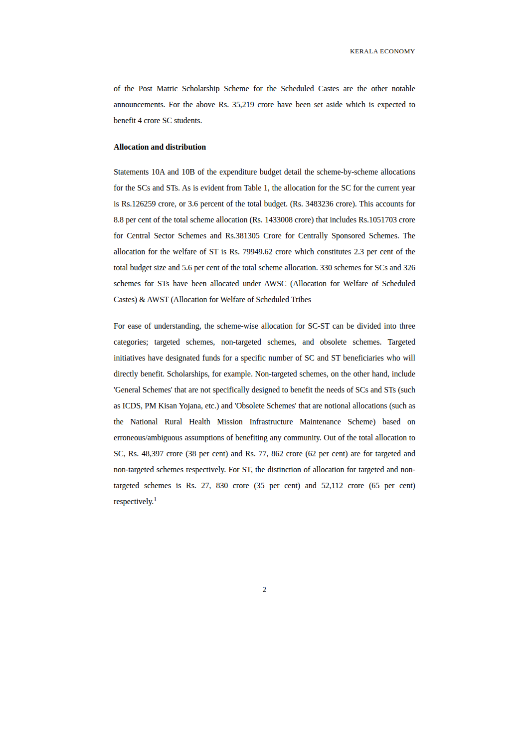KERALA ECONOMY
of the Post Matric Scholarship Scheme for the Scheduled Castes are the other notable announcements. For the above Rs. 35,219 crore have been set aside which is expected to benefit 4 crore SC students.
Allocation and distribution
Statements 10A and 10B of the expenditure budget detail the scheme-by-scheme allocations for the SCs and STs. As is evident from Table 1, the allocation for the SC for the current year is Rs.126259 crore, or 3.6 percent of the total budget. (Rs. 3483236 crore). This accounts for 8.8 per cent of the total scheme allocation (Rs. 1433008 crore) that includes Rs.1051703 crore for Central Sector Schemes and Rs.381305 Crore for Centrally Sponsored Schemes. The allocation for the welfare of ST is Rs. 79949.62 crore which constitutes 2.3 per cent of the total budget size and 5.6 per cent of the total scheme allocation. 330 schemes for SCs and 326 schemes for STs have been allocated under AWSC (Allocation for Welfare of Scheduled Castes) & AWST (Allocation for Welfare of Scheduled Tribes
For ease of understanding, the scheme-wise allocation for SC-ST can be divided into three categories; targeted schemes, non-targeted schemes, and obsolete schemes. Targeted initiatives have designated funds for a specific number of SC and ST beneficiaries who will directly benefit. Scholarships, for example. Non-targeted schemes, on the other hand, include 'General Schemes' that are not specifically designed to benefit the needs of SCs and STs (such as ICDS, PM Kisan Yojana, etc.) and 'Obsolete Schemes' that are notional allocations (such as the National Rural Health Mission Infrastructure Maintenance Scheme) based on erroneous/ambiguous assumptions of benefiting any community. Out of the total allocation to SC, Rs. 48,397 crore (38 per cent) and Rs. 77, 862 crore (62 per cent) are for targeted and non-targeted schemes respectively. For ST, the distinction of allocation for targeted and non-targeted schemes is Rs. 27, 830 crore (35 per cent) and 52,112 crore (65 per cent) respectively.1
2